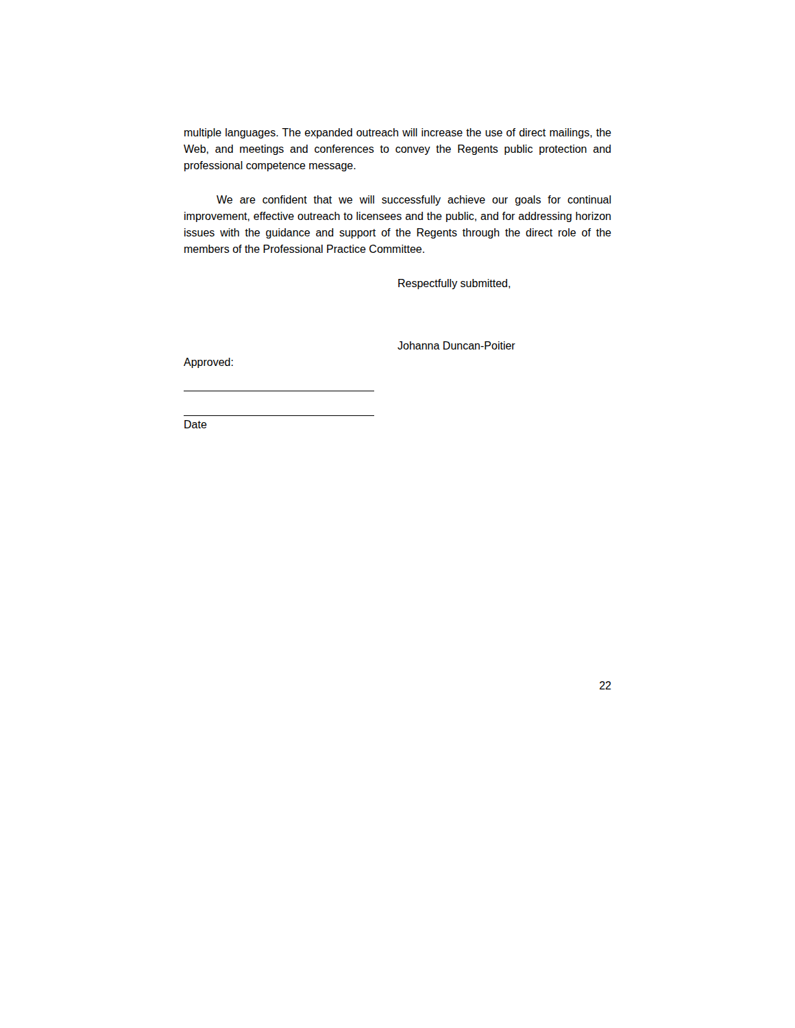multiple languages. The expanded outreach will increase the use of direct mailings, the Web, and meetings and conferences to convey the Regents public protection and professional competence message.
We are confident that we will successfully achieve our goals for continual improvement, effective outreach to licensees and the public, and for addressing horizon issues with the guidance and support of the Regents through the direct role of the members of the Professional Practice Committee.
Respectfully submitted,
Johanna Duncan-Poitier
Approved:
Date
22